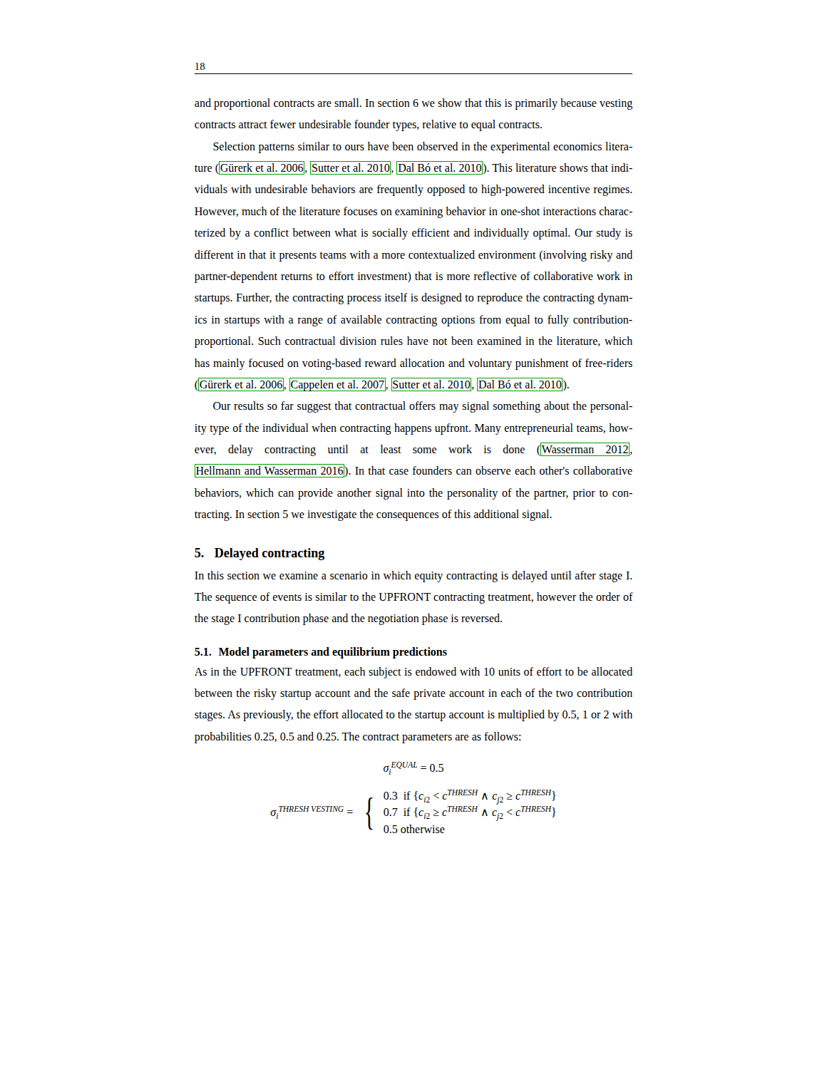18
and proportional contracts are small. In section 6 we show that this is primarily because vesting contracts attract fewer undesirable founder types, relative to equal contracts.
Selection patterns similar to ours have been observed in the experimental economics literature (Gürerk et al. 2006, Sutter et al. 2010, Dal Bó et al. 2010). This literature shows that individuals with undesirable behaviors are frequently opposed to high-powered incentive regimes. However, much of the literature focuses on examining behavior in one-shot interactions characterized by a conflict between what is socially efficient and individually optimal. Our study is different in that it presents teams with a more contextualized environment (involving risky and partner-dependent returns to effort investment) that is more reflective of collaborative work in startups. Further, the contracting process itself is designed to reproduce the contracting dynamics in startups with a range of available contracting options from equal to fully contribution-proportional. Such contractual division rules have not been examined in the literature, which has mainly focused on voting-based reward allocation and voluntary punishment of free-riders (Gürerk et al. 2006, Cappelen et al. 2007, Sutter et al. 2010, Dal Bó et al. 2010).
Our results so far suggest that contractual offers may signal something about the personality type of the individual when contracting happens upfront. Many entrepreneurial teams, however, delay contracting until at least some work is done (Wasserman 2012, Hellmann and Wasserman 2016). In that case founders can observe each other's collaborative behaviors, which can provide another signal into the personality of the partner, prior to contracting. In section 5 we investigate the consequences of this additional signal.
5. Delayed contracting
In this section we examine a scenario in which equity contracting is delayed until after stage I. The sequence of events is similar to the UPFRONT contracting treatment, however the order of the stage I contribution phase and the negotiation phase is reversed.
5.1. Model parameters and equilibrium predictions
As in the UPFRONT treatment, each subject is endowed with 10 units of effort to be allocated between the risky startup account and the safe private account in each of the two contribution stages. As previously, the effort allocated to the startup account is multiplied by 0.5, 1 or 2 with probabilities 0.25, 0.5 and 0.25. The contract parameters are as follows:
σiEQUAL = 0.5
σiTHRESH VESTING = {
0.3 if {ci2 < cTHRESH ∧ cj2 ≥ cTHRESH}
0.7 if {ci2 ≥ cTHRESH ∧ cj2 < cTHRESH}
0.5 otherwise